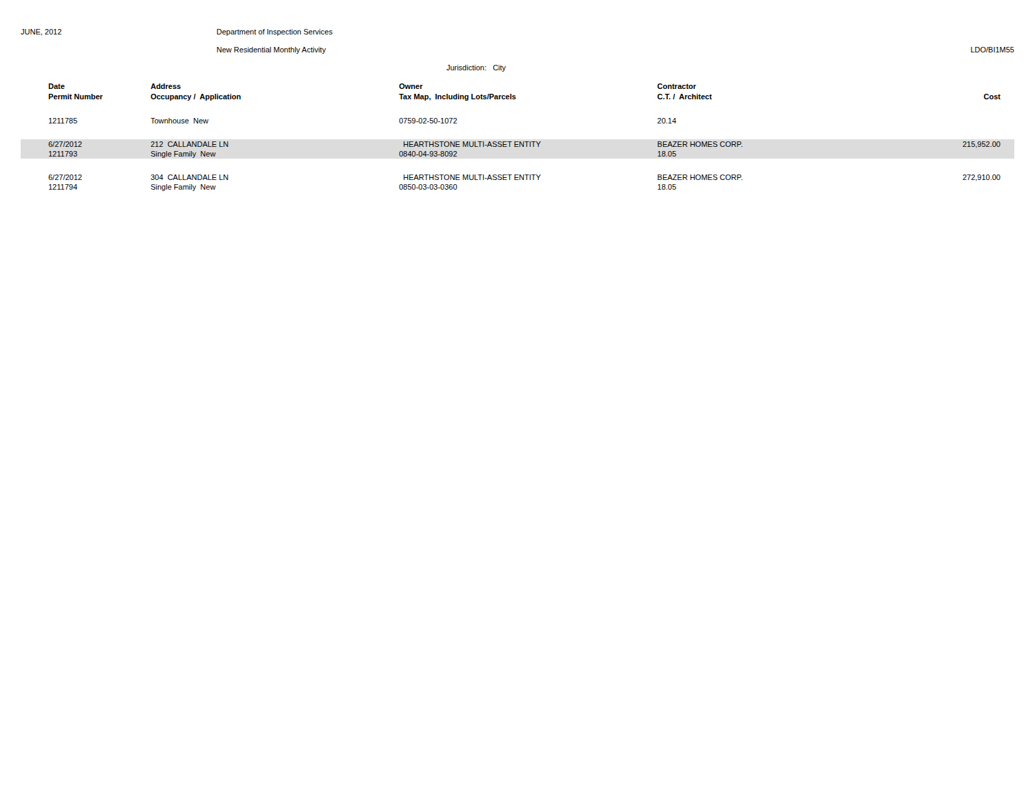JUNE, 2012
Department of Inspection Services
New Residential Monthly Activity
LDO/BI1M55
Jurisdiction: City
| Date | Address | Owner | Contractor | |
| --- | --- | --- | --- | --- |
| Permit Number | Occupancy / Application | Tax Map, Including Lots/Parcels | C.T. / Architect | Cost |
| 1211785 | Townhouse New | 0759-02-50-1072 | 20.14 | |
| 6/27/2012 | 212 CALLANDALE LN | HEARTHSTONE MULTI-ASSET ENTITY | BEAZER HOMES CORP. | 215,952.00 |
| 1211793 | Single Family New | 0840-04-93-8092 | 18.05 | |
| 6/27/2012 | 304 CALLANDALE LN | HEARTHSTONE MULTI-ASSET ENTITY | BEAZER HOMES CORP. | 272,910.00 |
| 1211794 | Single Family New | 0850-03-03-0360 | 18.05 | |